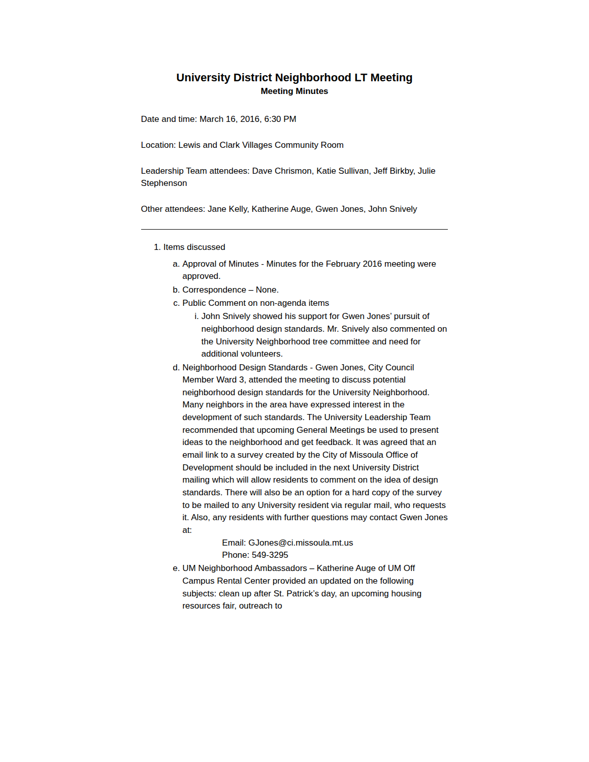University District Neighborhood LT Meeting
Meeting Minutes
Date and time: March 16, 2016, 6:30 PM
Location: Lewis and Clark Villages Community Room
Leadership Team attendees: Dave Chrismon, Katie Sullivan, Jeff Birkby, Julie Stephenson
Other attendees: Jane Kelly, Katherine Auge, Gwen Jones, John Snively
Items discussed
Approval of Minutes - Minutes for the February 2016 meeting were approved.
Correspondence – None.
Public Comment on non-agenda items
John Snively showed his support for Gwen Jones’ pursuit of neighborhood design standards. Mr. Snively also commented on the University Neighborhood tree committee and need for additional volunteers.
Neighborhood Design Standards - Gwen Jones, City Council Member Ward 3, attended the meeting to discuss potential neighborhood design standards for the University Neighborhood. Many neighbors in the area have expressed interest in the development of such standards. The University Leadership Team recommended that upcoming General Meetings be used to present ideas to the neighborhood and get feedback. It was agreed that an email link to a survey created by the City of Missoula Office of Development should be included in the next University District mailing which will allow residents to comment on the idea of design standards. There will also be an option for a hard copy of the survey to be mailed to any University resident via regular mail, who requests it. Also, any residents with further questions may contact Gwen Jones at:
Email: GJones@ci.missoula.mt.us
Phone: 549-3295
UM Neighborhood Ambassadors – Katherine Auge of UM Off Campus Rental Center provided an updated on the following subjects: clean up after St. Patrick’s day, an upcoming housing resources fair, outreach to